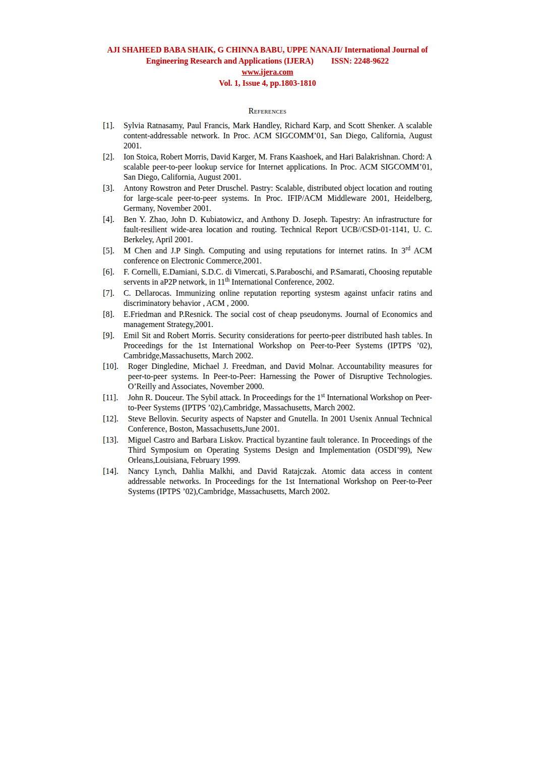AJI SHAHEED BABA SHAIK, G CHINNA BABU, UPPE NANAJI/ International Journal of
Engineering Research and Applications (IJERA)ISSN: 2248-9622
www.ijera.com
Vol. 1, Issue 4, pp.1803-1810
References
[1]. Sylvia Ratnasamy, Paul Francis, Mark Handley, Richard Karp, and Scott Shenker. A scalable content-addressable network. In Proc. ACM SIGCOMM’01, San Diego, California, August 2001.
[2]. Ion Stoica, Robert Morris, David Karger, M. Frans Kaashoek, and Hari Balakrishnan. Chord: A scalable peer-to-peer lookup service for Internet applications. In Proc. ACM SIGCOMM’01, San Diego, California, August 2001.
[3]. Antony Rowstron and Peter Druschel. Pastry: Scalable, distributed object location and routing for large-scale peer-to-peer systems. In Proc. IFIP/ACM Middleware 2001, Heidelberg, Germany, November 2001.
[4]. Ben Y. Zhao, John D. Kubiatowicz, and Anthony D. Joseph. Tapestry: An infrastructure for fault-resilient wide-area location and routing. Technical Report UCB//CSD-01-1141, U. C. Berkeley, April 2001.
[5]. M Chen and J.P Singh. Computing and using reputations for internet ratins. In 3rd ACM conference on Electronic Commerce,2001.
[6]. F. Cornelli, E.Damiani, S.D.C. di Vimercati, S.Paraboschi, and P.Samarati, Choosing reputable servents in aP2P network, in 11th International Conference, 2002.
[7]. C. Dellarocas. Immunizing online reputation reporting systesm against unfacir ratins and discriminatory behavior , ACM , 2000.
[8]. E.Friedman and P.Resnick. The social cost of cheap pseudonyms. Journal of Economics and management Strategy,2001.
[9]. Emil Sit and Robert Morris. Security considerations for peerto-peer distributed hash tables. In Proceedings for the 1st International Workshop on Peer-to-Peer Systems (IPTPS ’02), Cambridge,Massachusetts, March 2002.
[10]. Roger Dingledine, Michael J. Freedman, and David Molnar. Accountability measures for peer-to-peer systems. In Peer-to-Peer: Harnessing the Power of Disruptive Technologies. O’Reilly and Associates, November 2000.
[11]. John R. Douceur. The Sybil attack. In Proceedings for the 1st International Workshop on Peer-to-Peer Systems (IPTPS ’02),Cambridge, Massachusetts, March 2002.
[12]. Steve Bellovin. Security aspects of Napster and Gnutella. In 2001 Usenix Annual Technical Conference, Boston, Massachusetts,June 2001.
[13]. Miguel Castro and Barbara Liskov. Practical byzantine fault tolerance. In Proceedings of the Third Symposium on Operating Systems Design and Implementation (OSDI’99), New Orleans,Louisiana, February 1999.
[14]. Nancy Lynch, Dahlia Malkhi, and David Ratajczak. Atomic data access in content addressable networks. In Proceedings for the 1st International Workshop on Peer-to-Peer Systems (IPTPS ’02),Cambridge, Massachusetts, March 2002.